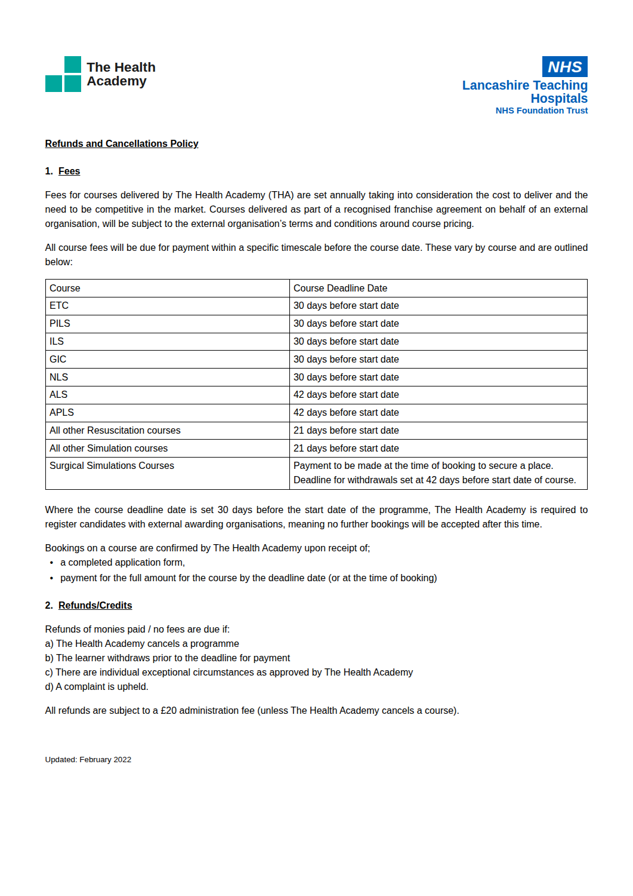The Health
Academy
NHS
Lancashire Teaching
Hospitals
NHS Foundation Trust
Refunds and Cancellations Policy
1. Fees
Fees for courses delivered by The Health Academy (THA) are set annually taking into consideration the cost to deliver and the need to be competitive in the market. Courses delivered as part of a recognised franchise agreement on behalf of an external organisation, will be subject to the external organisation’s terms and conditions around course pricing.
All course fees will be due for payment within a specific timescale before the course date. These vary by course and are outlined below:
| Course | Course Deadline Date |
| ETC | 30 days before start date |
| PILS | 30 days before start date |
| ILS | 30 days before start date |
| GIC | 30 days before start date |
| NLS | 30 days before start date |
| ALS | 42 days before start date |
| APLS | 42 days before start date |
| All other Resuscitation courses | 21 days before start date |
| All other Simulation courses | 21 days before start date |
| Surgical Simulations Courses | Payment to be made at the time of booking to secure a place. Deadline for withdrawals set at 42 days before start date of course. |
Where the course deadline date is set 30 days before the start date of the programme, The Health Academy is required to register candidates with external awarding organisations, meaning no further bookings will be accepted after this time.
Bookings on a course are confirmed by The Health Academy upon receipt of;
a completed application form,
payment for the full amount for the course by the deadline date (or at the time of booking)
2. Refunds/Credits
Refunds of monies paid / no fees are due if:
a) The Health Academy cancels a programme
b) The learner withdraws prior to the deadline for payment
c) There are individual exceptional circumstances as approved by The Health Academy
d) A complaint is upheld.
All refunds are subject to a £20 administration fee (unless The Health Academy cancels a course).
Updated: February 2022